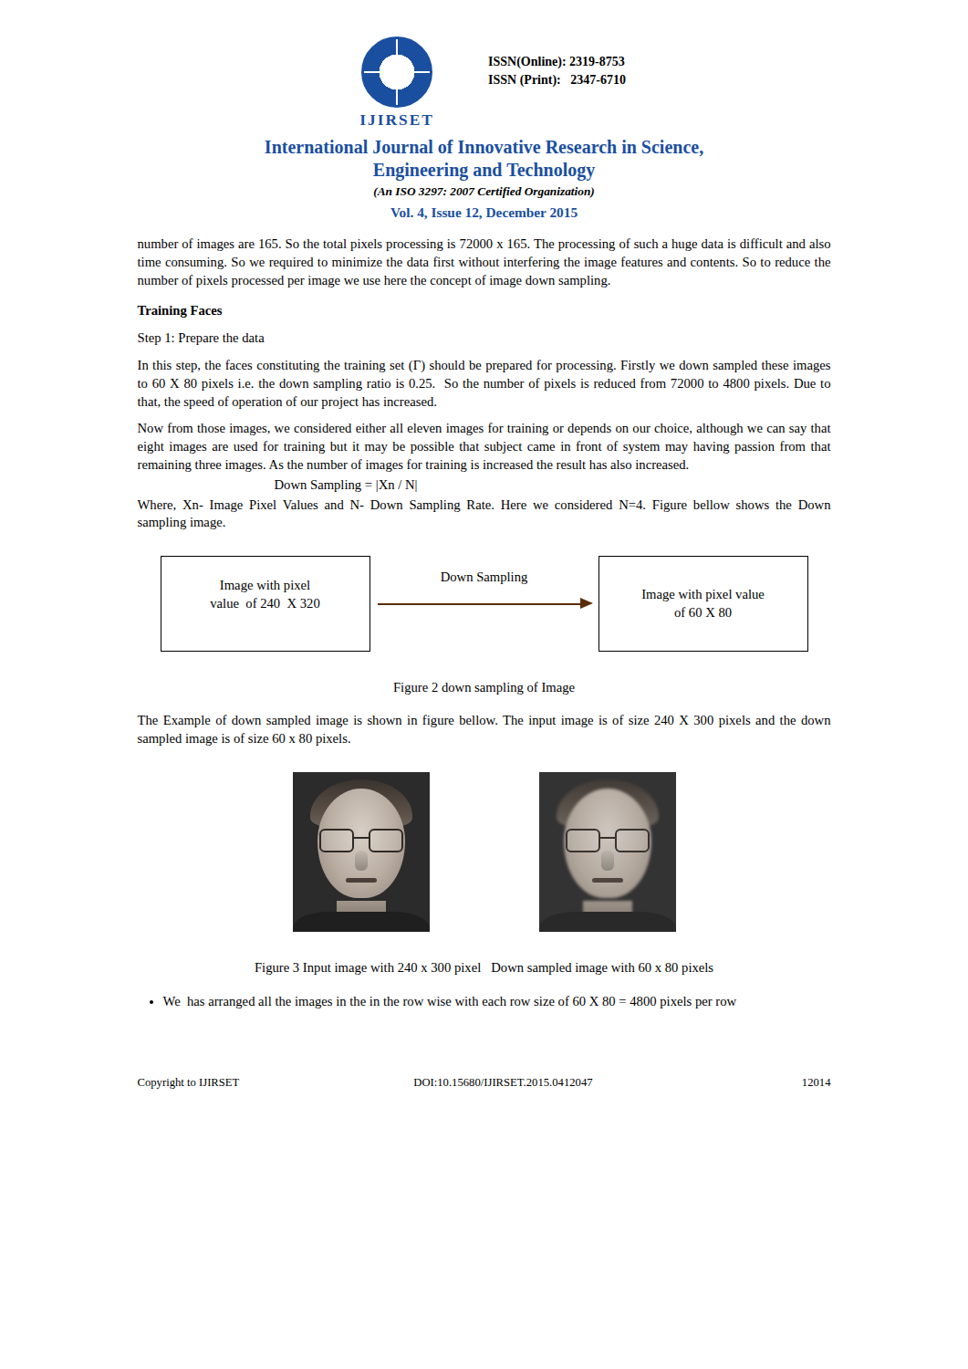IJIRSET
ISSN(Online): 2319-8753
ISSN (Print): 2347-6710
International Journal of Innovative Research in Science,
Engineering and Technology
(An ISO 3297: 2007 Certified Organization)
Vol. 4, Issue 12, December 2015
number of images are 165. So the total pixels processing is 72000 x 165. The processing of such a huge data is difficult and also time consuming. So we required to minimize the data first without interfering the image features and contents. So to reduce the number of pixels processed per image we use here the concept of image down sampling.
Training Faces
Step 1: Prepare the data
In this step, the faces constituting the training set (Γ) should be prepared for processing. Firstly we down sampled these images to 60 X 80 pixels i.e. the down sampling ratio is 0.25. So the number of pixels is reduced from 72000 to 4800 pixels. Due to that, the speed of operation of our project has increased.
Now from those images, we considered either all eleven images for training or depends on our choice, although we can say that eight images are used for training but it may be possible that subject came in front of system may having passion from that remaining three images. As the number of images for training is increased the result has also increased.
Down Sampling = |Xn / N|
Where, Xn- Image Pixel Values and N- Down Sampling Rate. Here we considered N=4. Figure bellow shows the Down sampling image.
Image with pixel
value of 240 X 320
Down Sampling
Image with pixel value
of 60 X 80
Figure 2 down sampling of Image
The Example of down sampled image is shown in figure bellow. The input image is of size 240 X 300 pixels and the down sampled image is of size 60 x 80 pixels.
Figure 3 Input image with 240 x 300 pixel Down sampled image with 60 x 80 pixels
We has arranged all the images in the in the row wise with each row size of 60 X 80 = 4800 pixels per row
Copyright to IJIRSET
DOI:10.15680/IJIRSET.2015.0412047
12014